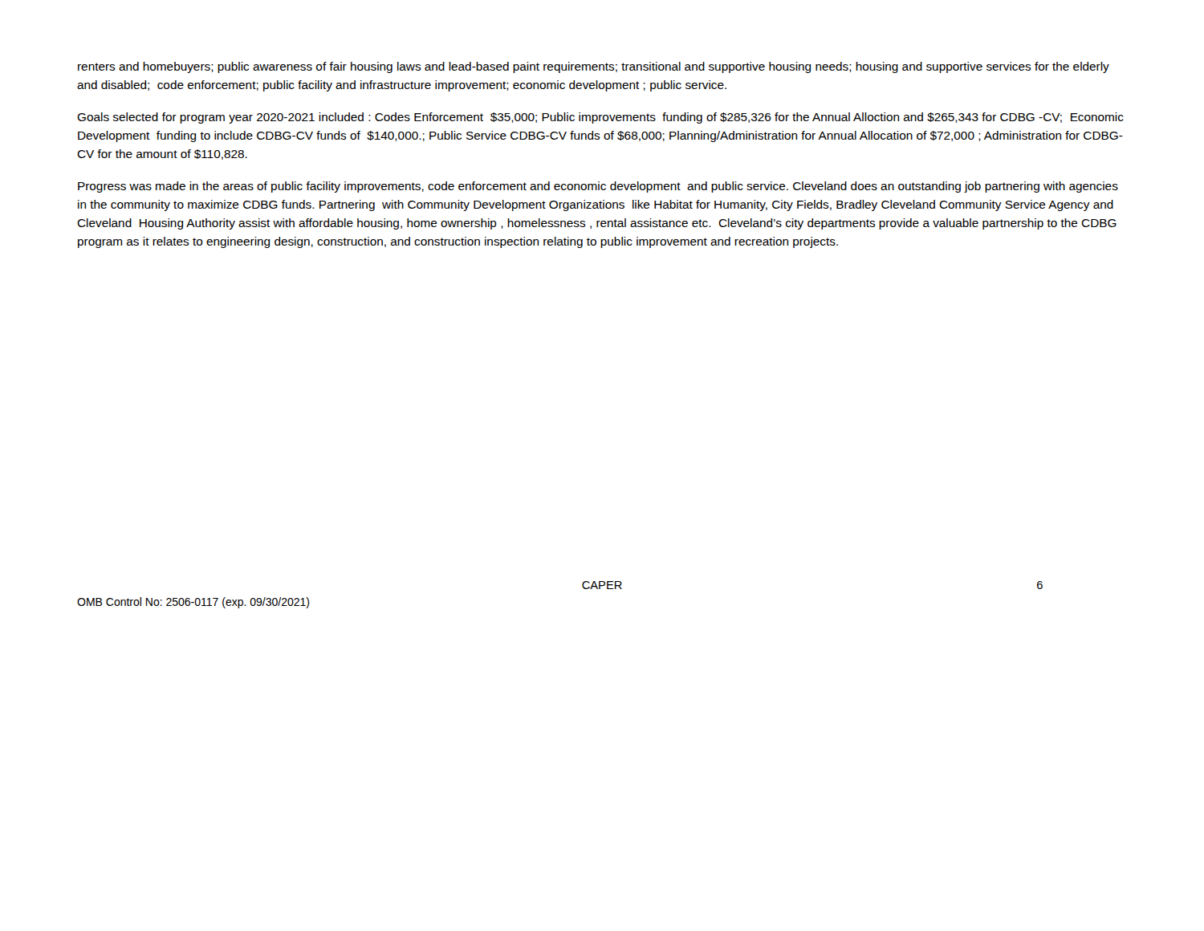renters and homebuyers; public awareness of fair housing laws and lead-based paint requirements; transitional and supportive housing needs; housing and supportive services for the elderly and disabled; code enforcement; public facility and infrastructure improvement; economic development ; public service.
Goals selected for program year 2020-2021 included : Codes Enforcement $35,000; Public improvements funding of $285,326 for the Annual Alloction and $265,343 for CDBG -CV; Economic Development funding to include CDBG-CV funds of $140,000.; Public Service CDBG-CV funds of $68,000; Planning/Administration for Annual Allocation of $72,000 ; Administration for CDBG-CV for the amount of $110,828.
Progress was made in the areas of public facility improvements, code enforcement and economic development and public service. Cleveland does an outstanding job partnering with agencies in the community to maximize CDBG funds. Partnering with Community Development Organizations like Habitat for Humanity, City Fields, Bradley Cleveland Community Service Agency and Cleveland Housing Authority assist with affordable housing, home ownership , homelessness , rental assistance etc. Cleveland’s city departments provide a valuable partnership to the CDBG program as it relates to engineering design, construction, and construction inspection relating to public improvement and recreation projects.
CAPER
6
OMB Control No: 2506-0117 (exp. 09/30/2021)